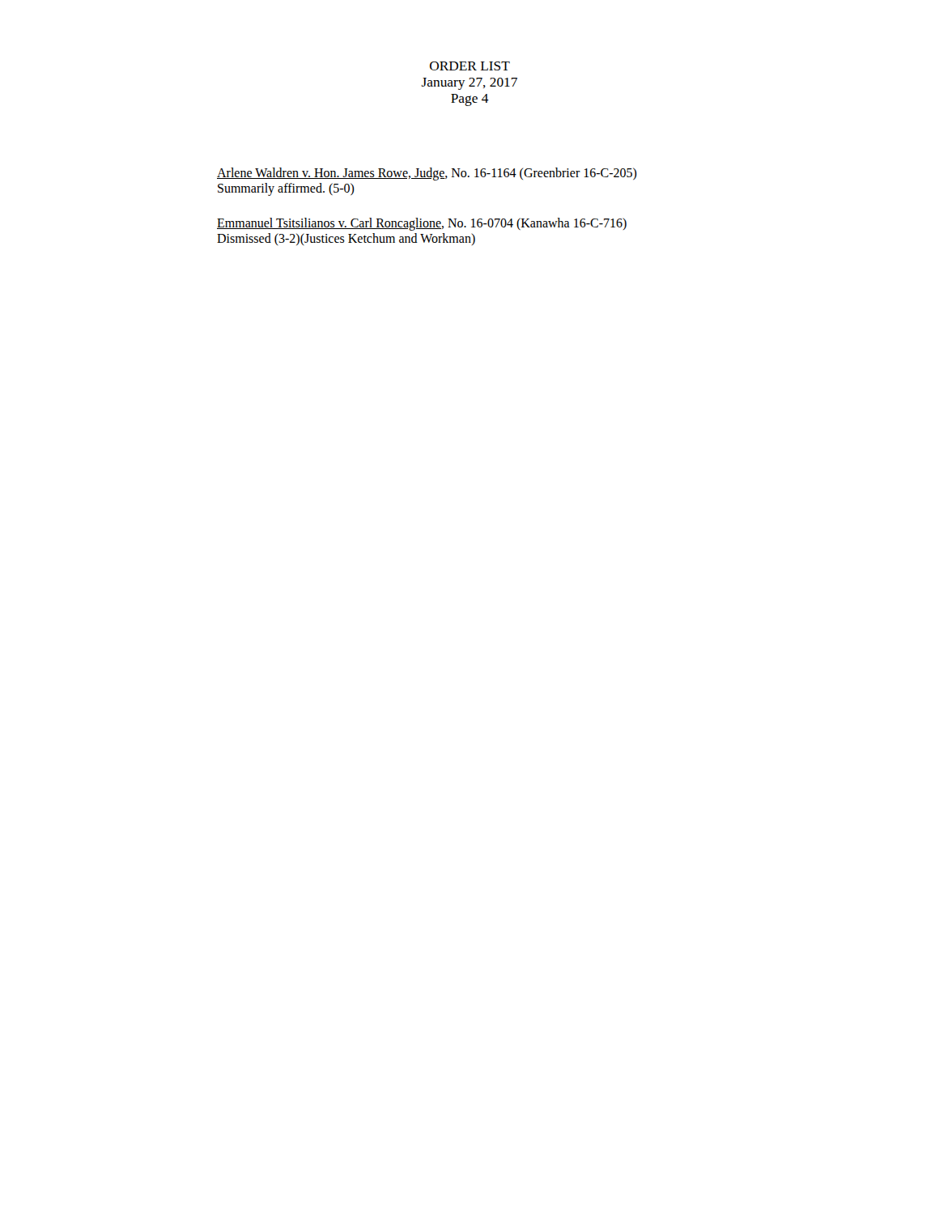ORDER LIST
January 27, 2017
Page 4
Arlene Waldren v. Hon. James Rowe, Judge, No. 16-1164 (Greenbrier 16-C-205)
Summarily affirmed. (5-0)
Emmanuel Tsitsilianos v. Carl Roncaglione, No. 16-0704 (Kanawha 16-C-716)
Dismissed (3-2)(Justices Ketchum and Workman)